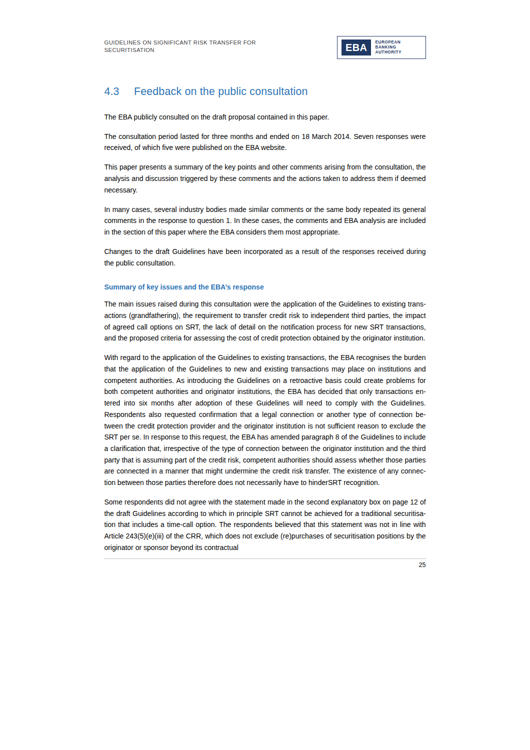Guidelines on significant risk transfer for securitisation
EBA
European
Banking
Authority
4.3 Feedback on the public consultation
The EBA publicly consulted on the draft proposal contained in this paper.
The consultation period lasted for three months and ended on 18 March 2014. Seven responses were received, of which five were published on the EBA website.
This paper presents a summary of the key points and other comments arising from the consultation, the analysis and discussion triggered by these comments and the actions taken to address them if deemed necessary.
In many cases, several industry bodies made similar comments or the same body repeated its general comments in the response to question 1. In these cases, the comments and EBA analysis are included in the section of this paper where the EBA considers them most appropriate.
Changes to the draft Guidelines have been incorporated as a result of the responses received during the public consultation.
Summary of key issues and the EBA’s response
The main issues raised during this consultation were the application of the Guidelines to existing transactions (grandfathering), the requirement to transfer credit risk to independent third parties, the impact of agreed call options on SRT, the lack of detail on the notification process for new SRT transactions, and the proposed criteria for assessing the cost of credit protection obtained by the originator institution.
With regard to the application of the Guidelines to existing transactions, the EBA recognises the burden that the application of the Guidelines to new and existing transactions may place on institutions and competent authorities. As introducing the Guidelines on a retroactive basis could create problems for both competent authorities and originator institutions, the EBA has decided that only transactions entered into six months after adoption of these Guidelines will need to comply with the Guidelines. Respondents also requested confirmation that a legal connection or another type of connection between the credit protection provider and the originator institution is not sufficient reason to exclude the SRT per se. In response to this request, the EBA has amended paragraph 8 of the Guidelines to include a clarification that, irrespective of the type of connection between the originator institution and the third party that is assuming part of the credit risk, competent authorities should assess whether those parties are connected in a manner that might undermine the credit risk transfer. The existence of any connection between those parties therefore does not necessarily have to hinderSRT recognition.
Some respondents did not agree with the statement made in the second explanatory box on page 12 of the draft Guidelines according to which in principle SRT cannot be achieved for a traditional securitisation that includes a time-call option. The respondents believed that this statement was not in line with Article 243(5)(e)(iii) of the CRR, which does not exclude (re)purchases of securitisation positions by the originator or sponsor beyond its contractual
25